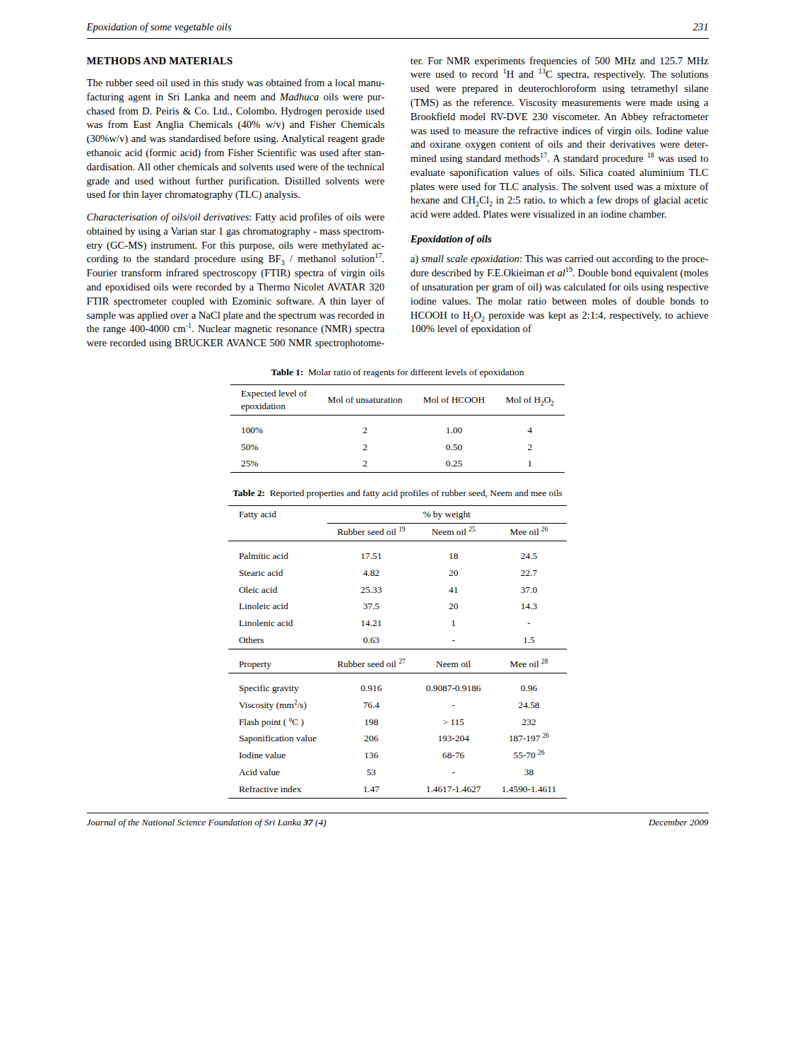Epoxidation of some vegetable oils 231
Methods and Materials
The rubber seed oil used in this study was obtained from a local manufacturing agent in Sri Lanka and neem and Madhuca oils were purchased from D. Peiris & Co. Ltd., Colombo. Hydrogen peroxide used was from East Anglia Chemicals (40% w/v) and Fisher Chemicals (30%w/v) and was standardised before using. Analytical reagent grade ethanoic acid (formic acid) from Fisher Scientific was used after standardisation. All other chemicals and solvents used were of the technical grade and used without further purification. Distilled solvents were used for thin layer chromatography (TLC) analysis.
Characterisation of oils/oil derivatives: Fatty acid profiles of oils were obtained by using a Varian star 1 gas chromatography - mass spectrometry (GC-MS) instrument. For this purpose, oils were methylated according to the standard procedure using BF3 / methanol solution17. Fourier transform infrared spectroscopy (FTIR) spectra of virgin oils and epoxidised oils were recorded by a Thermo Nicolet AVATAR 320 FTIR spectrometer coupled with Ezominic software. A thin layer of sample was applied over a NaCl plate and the spectrum was recorded in the range 400-4000 cm-1. Nuclear magnetic resonance (NMR) spectra were recorded using BRUCKER AVANCE 500 NMR spectrophotometer. For NMR experiments frequencies of 500 MHz and 125.7 MHz were used to record 1H and 13C spectra, respectively. The solutions used were prepared in deuterochloroform using tetramethyl silane (TMS) as the reference. Viscosity measurements were made using a Brookfield model RV-DVE 230 viscometer. An Abbey refractometer was used to measure the refractive indices of virgin oils. Iodine value and oxirane oxygen content of oils and their derivatives were determined using standard methods17. A standard procedure 18 was used to evaluate saponification values of oils. Silica coated aluminium TLC plates were used for TLC analysis. The solvent used was a mixture of hexane and CH2Cl2 in 2:5 ratio, to which a few drops of glacial acetic acid were added. Plates were visualized in an iodine chamber.
Epoxidation of oils
a) small scale epoxidation: This was carried out according to the procedure described by F.E.Okieiman et al19. Double bond equivalent (moles of unsaturation per gram of oil) was calculated for oils using respective iodine values. The molar ratio between moles of double bonds to HCOOH to H2O2 peroxide was kept as 2:1:4, respectively, to achieve 100% level of epoxidation of
Table 1: Molar ratio of reagents for different levels of epoxidation
| Expected level of epoxidation | Mol of unsaturation | Mol of HCOOH | Mol of H 2 O 2 |
| --- | --- | --- | --- |
| 100% | 2 | 1.00 | 4 |
| 50% | 2 | 0.50 | 2 |
| 25% | 2 | 0.25 | 1 |
Table 2: Reported properties and fatty acid profiles of rubber seed, Neem and mee oils
| Fatty acid | % by weight |
| --- | --- |
| | Rubber seed oil 19 | Neem oil 25 | Mee oil 26 |
| Palmitic acid | 17.51 | 18 | 24.5 |
| Stearic acid | 4.82 | 20 | 22.7 |
| Oleic acid | 25.33 | 41 | 37.0 |
| Linoleic acid | 37.5 | 20 | 14.3 |
| Linolenic acid | 14.21 | 1 | - |
| Others | 0.63 | - | 1.5 |
| Property | Rubber seed oil 27 | Neem oil | Mee oil 28 |
| Specific gravity | 0.916 | 0.9087-0.9186 | 0.96 |
| Viscosity (mm 2 /s) | 76.4 | - | 24.58 |
| Flash point ( o C ) | 198 | > 115 | 232 |
| Saponification value | 206 | 193-204 | 187-197 26 |
| Iodine value | 136 | 68-76 | 55-70 26 |
| Acid value | 53 | - | 38 |
| Refractive index | 1.47 | 1.4617-1.4627 | 1.4590-1.4611 |
Journal of the National Science Foundation of Sri Lanka 37 (4) December 2009